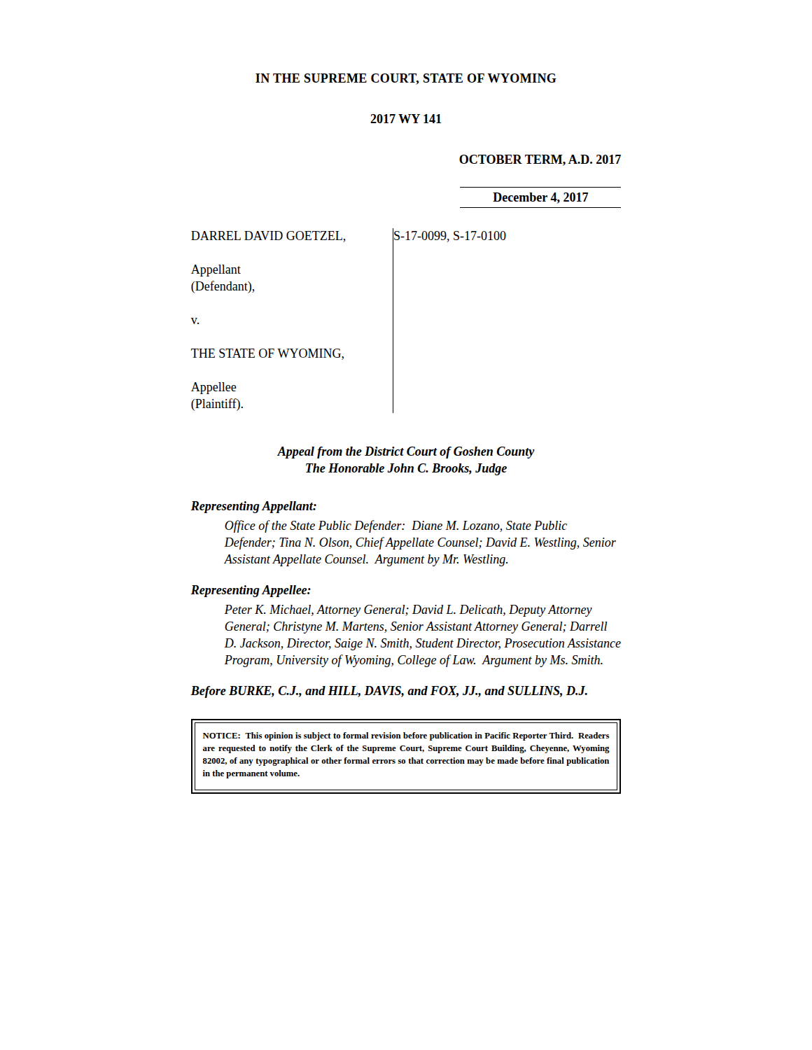IN THE SUPREME COURT, STATE OF WYOMING
2017 WY 141
OCTOBER TERM, A.D. 2017
December 4, 2017
| DARREL DAVID GOETZEL, Appellant (Defendant), v. THE STATE OF WYOMING, Appellee (Plaintiff). | S-17-0099, S-17-0100 |
Appeal from the District Court of Goshen County
The Honorable John C. Brooks, Judge
Representing Appellant:
Office of the State Public Defender: Diane M. Lozano, State Public Defender; Tina N. Olson, Chief Appellate Counsel; David E. Westling, Senior Assistant Appellate Counsel. Argument by Mr. Westling.
Representing Appellee:
Peter K. Michael, Attorney General; David L. Delicath, Deputy Attorney General; Christyne M. Martens, Senior Assistant Attorney General; Darrell D. Jackson, Director, Saige N. Smith, Student Director, Prosecution Assistance Program, University of Wyoming, College of Law. Argument by Ms. Smith.
Before BURKE, C.J., and HILL, DAVIS, and FOX, JJ., and SULLINS, D.J.
NOTICE: This opinion is subject to formal revision before publication in Pacific Reporter Third. Readers are requested to notify the Clerk of the Supreme Court, Supreme Court Building, Cheyenne, Wyoming 82002, of any typographical or other formal errors so that correction may be made before final publication in the permanent volume.